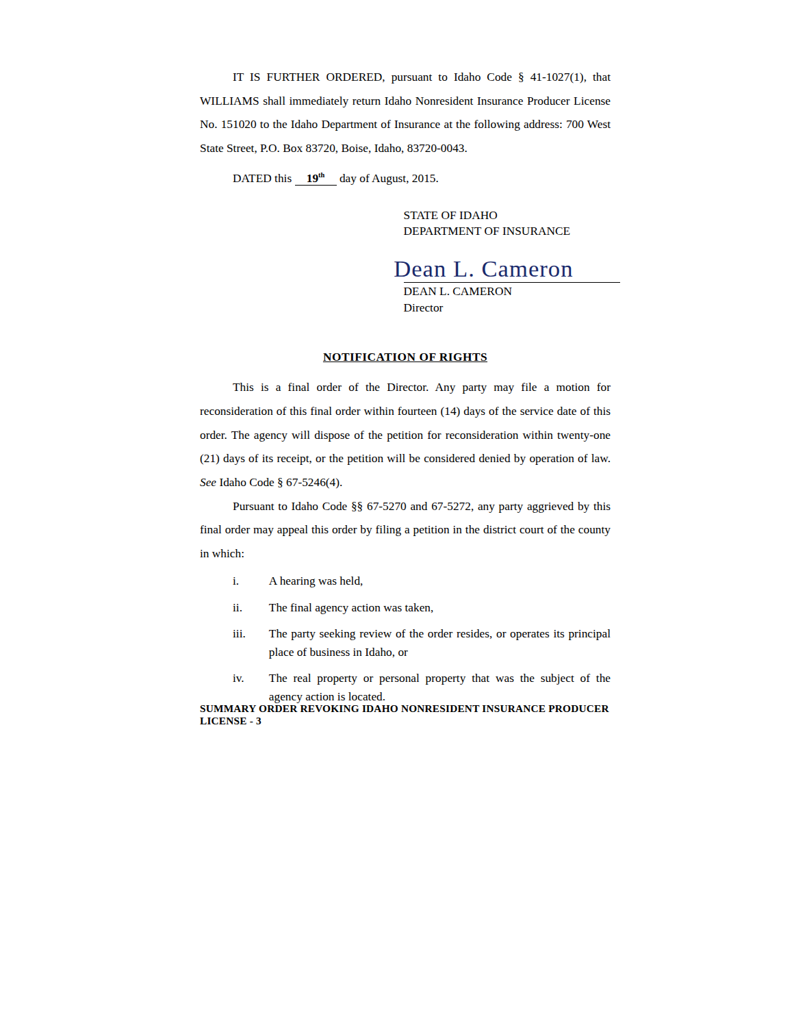IT IS FURTHER ORDERED, pursuant to Idaho Code § 41-1027(1), that WILLIAMS shall immediately return Idaho Nonresident Insurance Producer License No. 151020 to the Idaho Department of Insurance at the following address: 700 West State Street, P.O. Box 83720, Boise, Idaho, 83720-0043.
DATED this 19th day of August, 2015.
STATE OF IDAHO
DEPARTMENT OF INSURANCE
Dean L. Cameron
DEAN L. CAMERON
Director
NOTIFICATION OF RIGHTS
This is a final order of the Director. Any party may file a motion for reconsideration of this final order within fourteen (14) days of the service date of this order. The agency will dispose of the petition for reconsideration within twenty-one (21) days of its receipt, or the petition will be considered denied by operation of law. See Idaho Code § 67-5246(4).
Pursuant to Idaho Code §§ 67-5270 and 67-5272, any party aggrieved by this final order may appeal this order by filing a petition in the district court of the county in which:
i. A hearing was held,
ii. The final agency action was taken,
iii. The party seeking review of the order resides, or operates its principal place of business in Idaho, or
iv. The real property or personal property that was the subject of the agency action is located.
SUMMARY ORDER REVOKING IDAHO NONRESIDENT INSURANCE PRODUCER LICENSE - 3